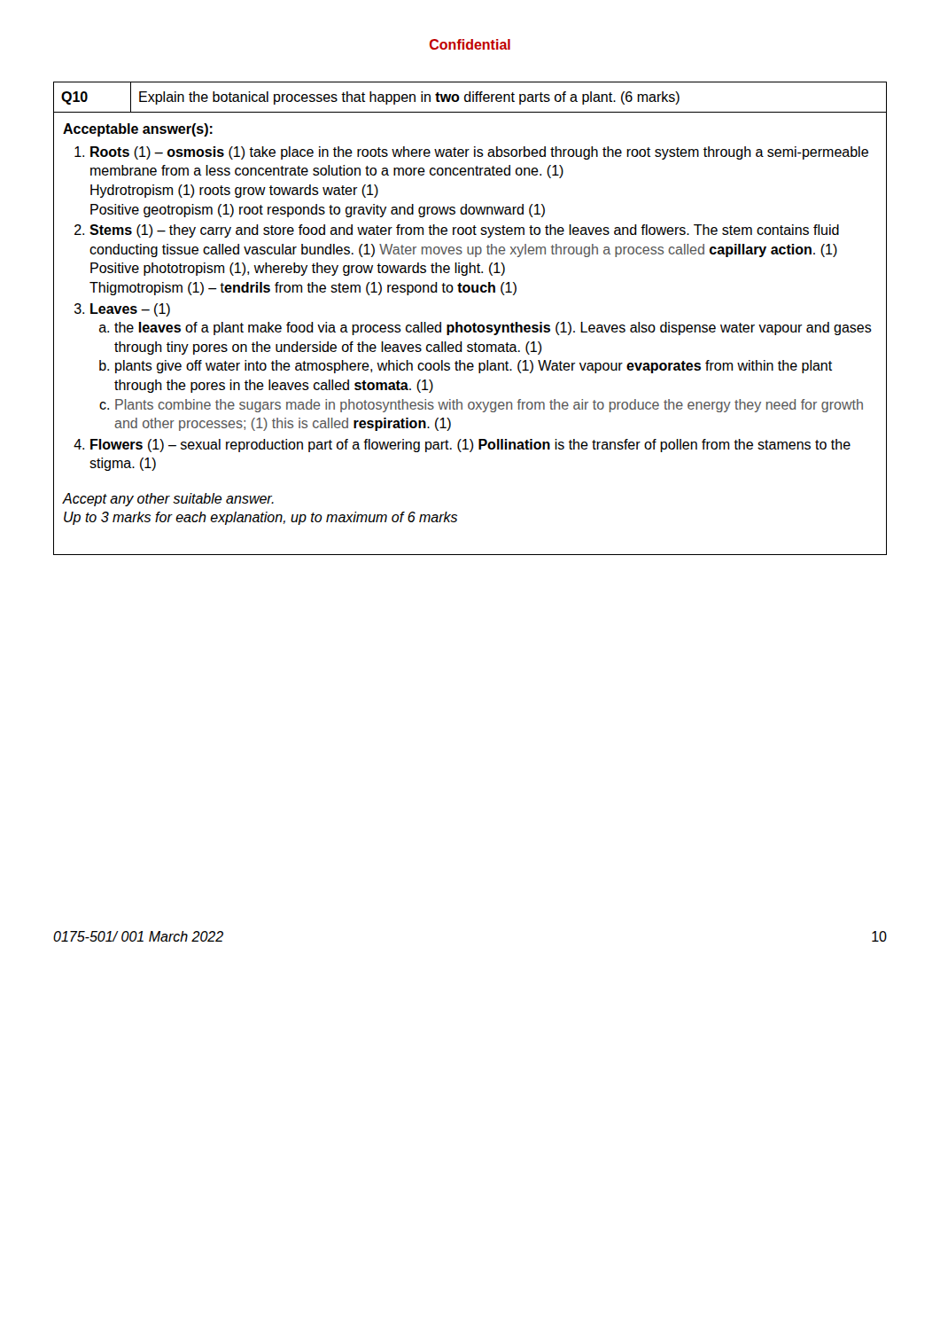Confidential
| Q10 | Explain the botanical processes that happen in two different parts of a plant. (6 marks) |
Acceptable answer(s):
Roots (1) – osmosis (1) take place in the roots where water is absorbed through the root system through a semi-permeable membrane from a less concentrate solution to a more concentrated one. (1)
Hydrotropism (1) roots grow towards water (1)
Positive geotropism (1) root responds to gravity and grows downward (1)
Stems (1) – they carry and store food and water from the root system to the leaves and flowers. The stem contains fluid conducting tissue called vascular bundles. (1) Water moves up the xylem through a process called capillary action. (1)
Positive phototropism (1), whereby they grow towards the light. (1)
Thigmotropism (1) – tendrils from the stem (1) respond to touch (1)
Leaves – (1)
the leaves of a plant make food via a process called photosynthesis (1). Leaves also dispense water vapour and gases through tiny pores on the underside of the leaves called stomata. (1)
plants give off water into the atmosphere, which cools the plant. (1) Water vapour evaporates from within the plant through the pores in the leaves called stomata. (1)
Plants combine the sugars made in photosynthesis with oxygen from the air to produce the energy they need for growth and other processes; (1) this is called respiration. (1)
Flowers (1) – sexual reproduction part of a flowering part. (1) Pollination is the transfer of pollen from the stamens to the stigma. (1)
Accept any other suitable answer.
Up to 3 marks for each explanation, up to maximum of 6 marks
0175-501/ 001 March 2022 10